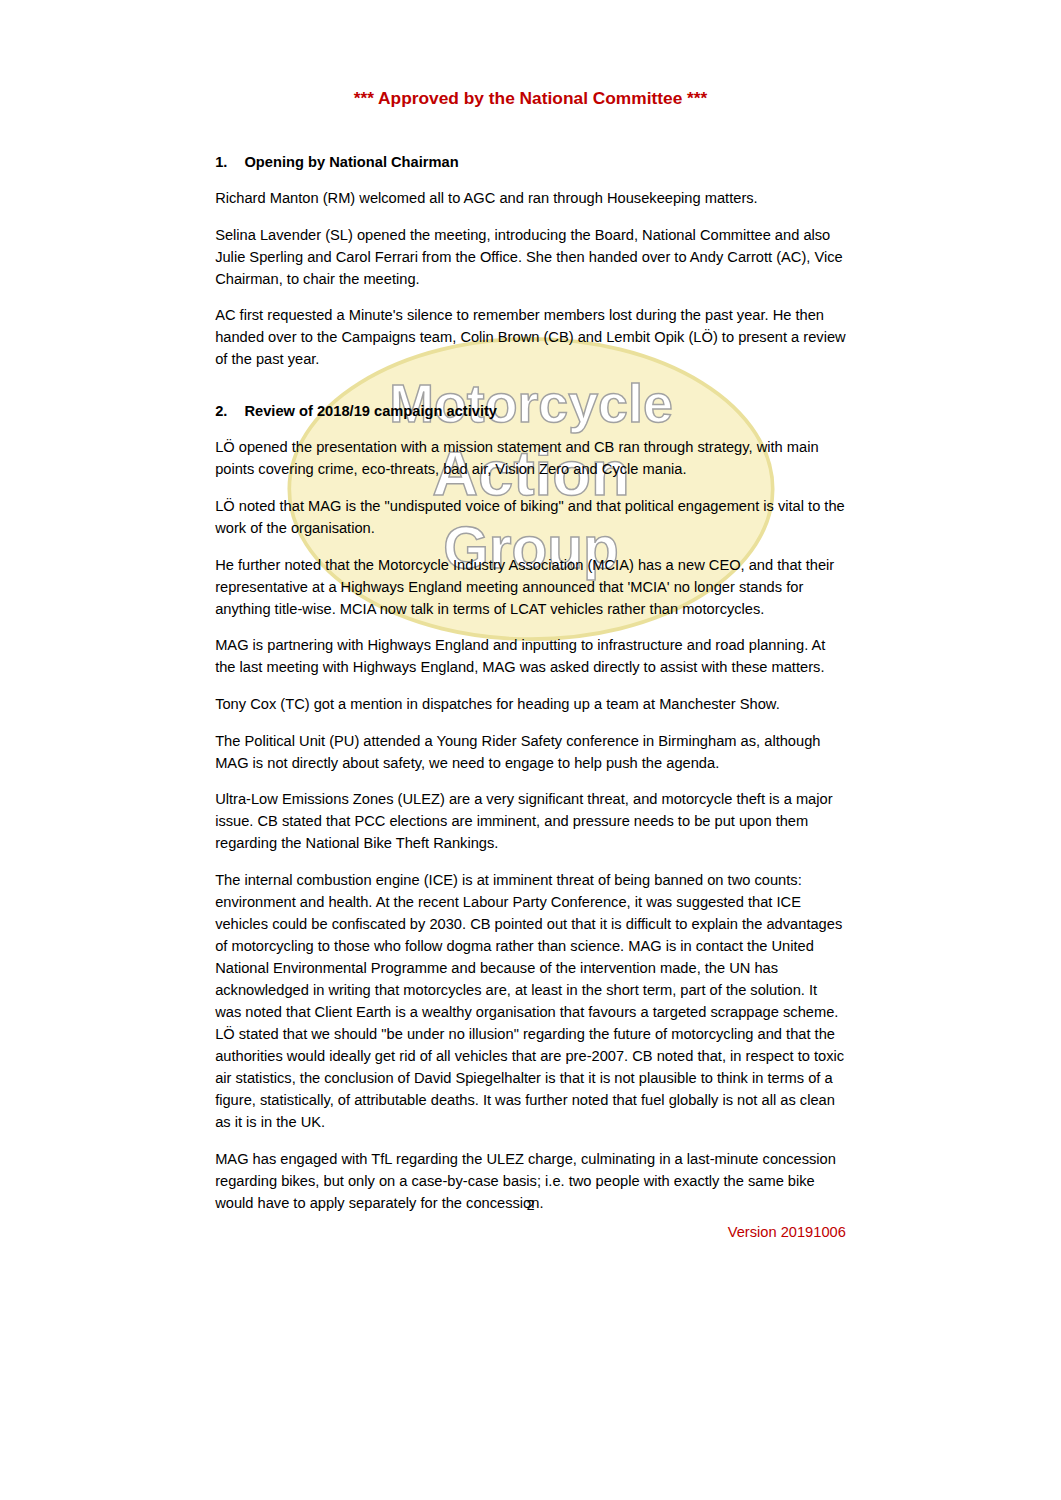Motorcycle Action Group
*** Approved by the National Committee ***
1. Opening by National Chairman
Richard Manton (RM) welcomed all to AGC and ran through Housekeeping matters.
Selina Lavender (SL) opened the meeting, introducing the Board, National Committee and also Julie Sperling and Carol Ferrari from the Office. She then handed over to Andy Carrott (AC), Vice Chairman, to chair the meeting.
AC first requested a Minute's silence to remember members lost during the past year. He then handed over to the Campaigns team, Colin Brown (CB) and Lembit Opik (LÖ) to present a review of the past year.
2. Review of 2018/19 campaign activity
LÖ opened the presentation with a mission statement and CB ran through strategy, with main points covering crime, eco-threats, bad air, Vision Zero and Cycle mania.
LÖ noted that MAG is the "undisputed voice of biking" and that political engagement is vital to the work of the organisation.
He further noted that the Motorcycle Industry Association (MCIA) has a new CEO, and that their representative at a Highways England meeting announced that 'MCIA' no longer stands for anything title-wise. MCIA now talk in terms of LCAT vehicles rather than motorcycles.
MAG is partnering with Highways England and inputting to infrastructure and road planning. At the last meeting with Highways England, MAG was asked directly to assist with these matters.
Tony Cox (TC) got a mention in dispatches for heading up a team at Manchester Show.
The Political Unit (PU) attended a Young Rider Safety conference in Birmingham as, although MAG is not directly about safety, we need to engage to help push the agenda.
Ultra-Low Emissions Zones (ULEZ) are a very significant threat, and motorcycle theft is a major issue. CB stated that PCC elections are imminent, and pressure needs to be put upon them regarding the National Bike Theft Rankings.
The internal combustion engine (ICE) is at imminent threat of being banned on two counts: environment and health. At the recent Labour Party Conference, it was suggested that ICE vehicles could be confiscated by 2030. CB pointed out that it is difficult to explain the advantages of motorcycling to those who follow dogma rather than science. MAG is in contact the United National Environmental Programme and because of the intervention made, the UN has acknowledged in writing that motorcycles are, at least in the short term, part of the solution. It was noted that Client Earth is a wealthy organisation that favours a targeted scrappage scheme. LÖ stated that we should "be under no illusion" regarding the future of motorcycling and that the authorities would ideally get rid of all vehicles that are pre-2007. CB noted that, in respect to toxic air statistics, the conclusion of David Spiegelhalter is that it is not plausible to think in terms of a figure, statistically, of attributable deaths. It was further noted that fuel globally is not all as clean as it is in the UK.
MAG has engaged with TfL regarding the ULEZ charge, culminating in a last-minute concession regarding bikes, but only on a case-by-case basis; i.e. two people with exactly the same bike would have to apply separately for the concession.
2
Version 20191006